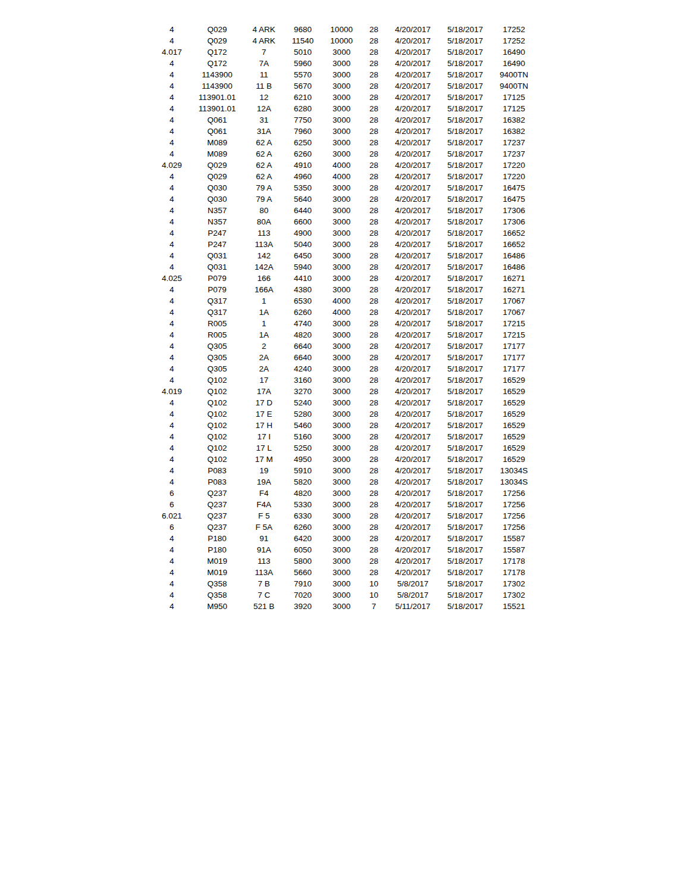| 4 | Q029 | 4 ARK | 9680 | 10000 | 28 | 4/20/2017 | 5/18/2017 | 17252 |
| 4 | Q029 | 4 ARK | 11540 | 10000 | 28 | 4/20/2017 | 5/18/2017 | 17252 |
| 4.017 | Q172 | 7 | 5010 | 3000 | 28 | 4/20/2017 | 5/18/2017 | 16490 |
| 4 | Q172 | 7A | 5960 | 3000 | 28 | 4/20/2017 | 5/18/2017 | 16490 |
| 4 | 1143900 | 11 | 5570 | 3000 | 28 | 4/20/2017 | 5/18/2017 | 9400TN |
| 4 | 1143900 | 11 B | 5670 | 3000 | 28 | 4/20/2017 | 5/18/2017 | 9400TN |
| 4 | 113901.01 | 12 | 6210 | 3000 | 28 | 4/20/2017 | 5/18/2017 | 17125 |
| 4 | 113901.01 | 12A | 6280 | 3000 | 28 | 4/20/2017 | 5/18/2017 | 17125 |
| 4 | Q061 | 31 | 7750 | 3000 | 28 | 4/20/2017 | 5/18/2017 | 16382 |
| 4 | Q061 | 31A | 7960 | 3000 | 28 | 4/20/2017 | 5/18/2017 | 16382 |
| 4 | M089 | 62 A | 6250 | 3000 | 28 | 4/20/2017 | 5/18/2017 | 17237 |
| 4 | M089 | 62 A | 6260 | 3000 | 28 | 4/20/2017 | 5/18/2017 | 17237 |
| 4.029 | Q029 | 62 A | 4910 | 4000 | 28 | 4/20/2017 | 5/18/2017 | 17220 |
| 4 | Q029 | 62 A | 4960 | 4000 | 28 | 4/20/2017 | 5/18/2017 | 17220 |
| 4 | Q030 | 79 A | 5350 | 3000 | 28 | 4/20/2017 | 5/18/2017 | 16475 |
| 4 | Q030 | 79 A | 5640 | 3000 | 28 | 4/20/2017 | 5/18/2017 | 16475 |
| 4 | N357 | 80 | 6440 | 3000 | 28 | 4/20/2017 | 5/18/2017 | 17306 |
| 4 | N357 | 80A | 6600 | 3000 | 28 | 4/20/2017 | 5/18/2017 | 17306 |
| 4 | P247 | 113 | 4900 | 3000 | 28 | 4/20/2017 | 5/18/2017 | 16652 |
| 4 | P247 | 113A | 5040 | 3000 | 28 | 4/20/2017 | 5/18/2017 | 16652 |
| 4 | Q031 | 142 | 6450 | 3000 | 28 | 4/20/2017 | 5/18/2017 | 16486 |
| 4 | Q031 | 142A | 5940 | 3000 | 28 | 4/20/2017 | 5/18/2017 | 16486 |
| 4.025 | P079 | 166 | 4410 | 3000 | 28 | 4/20/2017 | 5/18/2017 | 16271 |
| 4 | P079 | 166A | 4380 | 3000 | 28 | 4/20/2017 | 5/18/2017 | 16271 |
| 4 | Q317 | 1 | 6530 | 4000 | 28 | 4/20/2017 | 5/18/2017 | 17067 |
| 4 | Q317 | 1A | 6260 | 4000 | 28 | 4/20/2017 | 5/18/2017 | 17067 |
| 4 | R005 | 1 | 4740 | 3000 | 28 | 4/20/2017 | 5/18/2017 | 17215 |
| 4 | R005 | 1A | 4820 | 3000 | 28 | 4/20/2017 | 5/18/2017 | 17215 |
| 4 | Q305 | 2 | 6640 | 3000 | 28 | 4/20/2017 | 5/18/2017 | 17177 |
| 4 | Q305 | 2A | 6640 | 3000 | 28 | 4/20/2017 | 5/18/2017 | 17177 |
| 4 | Q305 | 2A | 4240 | 3000 | 28 | 4/20/2017 | 5/18/2017 | 17177 |
| 4 | Q102 | 17 | 3160 | 3000 | 28 | 4/20/2017 | 5/18/2017 | 16529 |
| 4.019 | Q102 | 17A | 3270 | 3000 | 28 | 4/20/2017 | 5/18/2017 | 16529 |
| 4 | Q102 | 17 D | 5240 | 3000 | 28 | 4/20/2017 | 5/18/2017 | 16529 |
| 4 | Q102 | 17 E | 5280 | 3000 | 28 | 4/20/2017 | 5/18/2017 | 16529 |
| 4 | Q102 | 17 H | 5460 | 3000 | 28 | 4/20/2017 | 5/18/2017 | 16529 |
| 4 | Q102 | 17 I | 5160 | 3000 | 28 | 4/20/2017 | 5/18/2017 | 16529 |
| 4 | Q102 | 17 L | 5250 | 3000 | 28 | 4/20/2017 | 5/18/2017 | 16529 |
| 4 | Q102 | 17 M | 4950 | 3000 | 28 | 4/20/2017 | 5/18/2017 | 16529 |
| 4 | P083 | 19 | 5910 | 3000 | 28 | 4/20/2017 | 5/18/2017 | 13034S |
| 4 | P083 | 19A | 5820 | 3000 | 28 | 4/20/2017 | 5/18/2017 | 13034S |
| 6 | Q237 | F4 | 4820 | 3000 | 28 | 4/20/2017 | 5/18/2017 | 17256 |
| 6 | Q237 | F4A | 5330 | 3000 | 28 | 4/20/2017 | 5/18/2017 | 17256 |
| 6.021 | Q237 | F 5 | 6330 | 3000 | 28 | 4/20/2017 | 5/18/2017 | 17256 |
| 6 | Q237 | F 5A | 6260 | 3000 | 28 | 4/20/2017 | 5/18/2017 | 17256 |
| 4 | P180 | 91 | 6420 | 3000 | 28 | 4/20/2017 | 5/18/2017 | 15587 |
| 4 | P180 | 91A | 6050 | 3000 | 28 | 4/20/2017 | 5/18/2017 | 15587 |
| 4 | M019 | 113 | 5800 | 3000 | 28 | 4/20/2017 | 5/18/2017 | 17178 |
| 4 | M019 | 113A | 5660 | 3000 | 28 | 4/20/2017 | 5/18/2017 | 17178 |
| 4 | Q358 | 7 B | 7910 | 3000 | 10 | 5/8/2017 | 5/18/2017 | 17302 |
| 4 | Q358 | 7 C | 7020 | 3000 | 10 | 5/8/2017 | 5/18/2017 | 17302 |
| 4 | M950 | 521 B | 3920 | 3000 | 7 | 5/11/2017 | 5/18/2017 | 15521 |